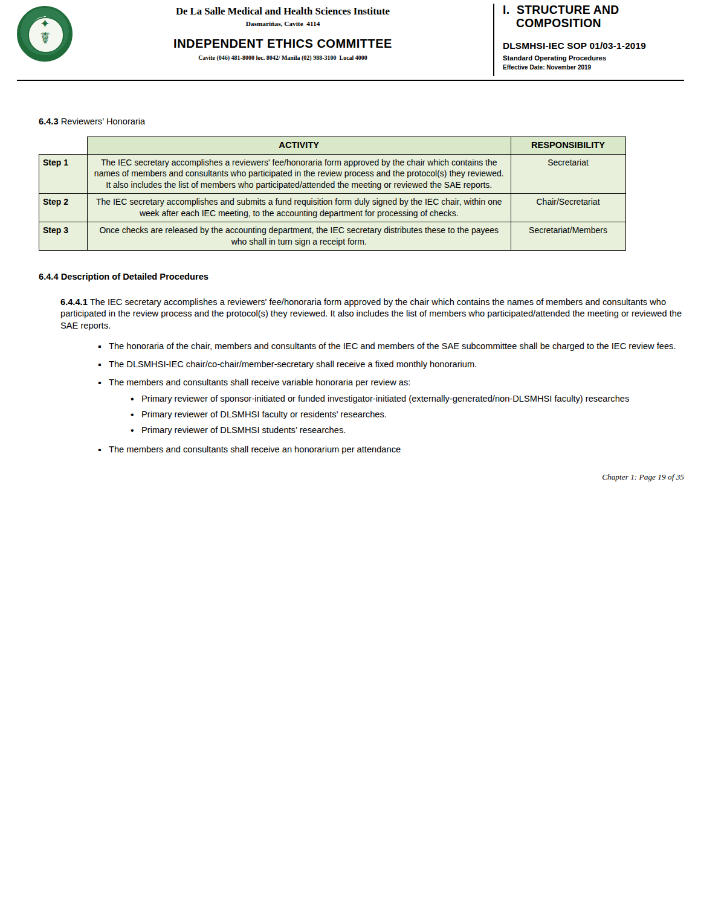✦
☤
De La Salle Medical and Health Sciences Institute
Dasmariñas, Cavite 4114
INDEPENDENT ETHICS COMMITTEE
Cavite (046) 481-8000 loc. 8042/ Manila (02) 988-3100 Local 4000
I. STRUCTURE AND
COMPOSITION
DLSMHSI-IEC SOP 01/03-1-2019
Standard Operating Procedures
Effective Date: November 2019
6.4.3 Reviewers’ Honoraria
| | ACTIVITY | RESPONSIBILITY |
| --- | --- | --- |
| Step 1 | The IEC secretary accomplishes a reviewers' fee/honoraria form approved by the chair which contains the names of members and consultants who participated in the review process and the protocol(s) they reviewed. It also includes the list of members who participated/attended the meeting or reviewed the SAE reports. | Secretariat |
| Step 2 | The IEC secretary accomplishes and submits a fund requisition form duly signed by the IEC chair, within one week after each IEC meeting, to the accounting department for processing of checks. | Chair/Secretariat |
| Step 3 | Once checks are released by the accounting department, the IEC secretary distributes these to the payees who shall in turn sign a receipt form. | Secretariat/Members |
6.4.4 Description of Detailed Procedures
6.4.4.1 The IEC secretary accomplishes a reviewers' fee/honoraria form approved by the chair which contains the names of members and consultants who participated in the review process and the protocol(s) they reviewed. It also includes the list of members who participated/attended the meeting or reviewed the SAE reports.
The honoraria of the chair, members and consultants of the IEC and members of the SAE subcommittee shall be charged to the IEC review fees.
The DLSMHSI-IEC chair/co-chair/member-secretary shall receive a fixed monthly honorarium.
The members and consultants shall receive variable honoraria per review as:
Primary reviewer of sponsor-initiated or funded investigator-initiated (externally-generated/non-DLSMHSI faculty) researches
Primary reviewer of DLSMHSI faculty or residents’ researches.
Primary reviewer of DLSMHSI students’ researches.
The members and consultants shall receive an honorarium per attendance
Chapter 1: Page 19 of 35